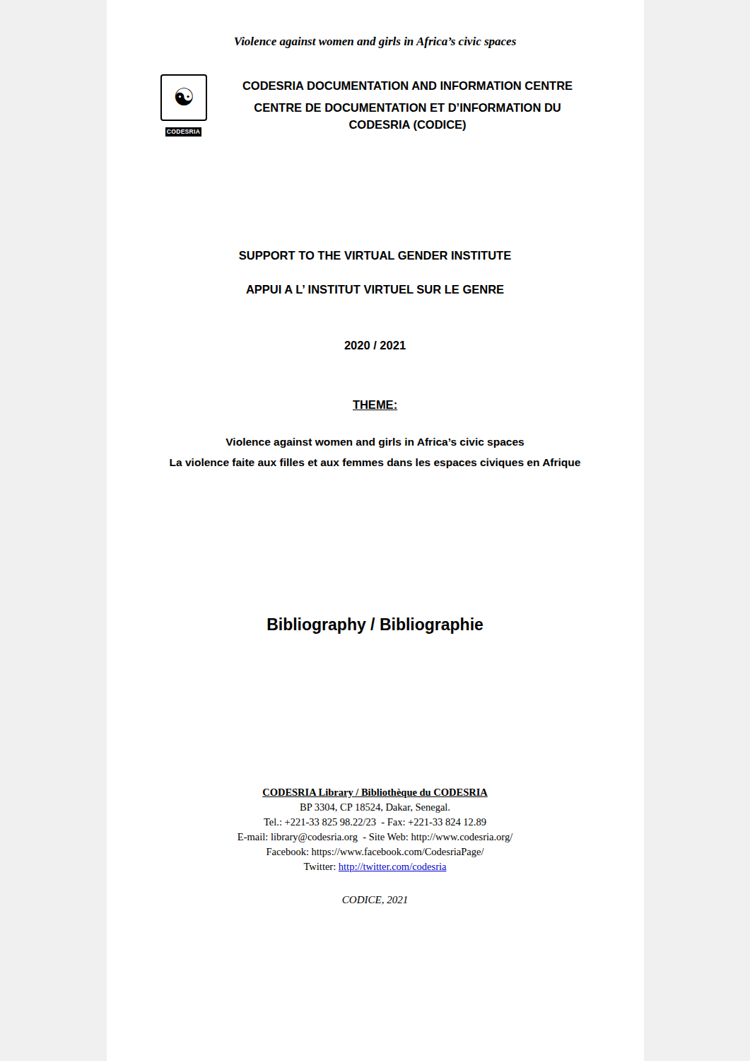Violence against women and girls in Africa’s civic spaces
☯
CODESRIA
CODESRIA DOCUMENTATION AND INFORMATION CENTRE
CENTRE DE DOCUMENTATION ET D’INFORMATION DU CODESRIA (CODICE)
SUPPORT TO THE VIRTUAL GENDER INSTITUTE
APPUI A L’ INSTITUT VIRTUEL SUR LE GENRE
2020 / 2021
THEME:
Violence against women and girls in Africa’s civic spaces
La violence faite aux filles et aux femmes dans les espaces civiques en Afrique
Bibliography / Bibliographie
CODESRIA Library / Bibliothèque du CODESRIA
BP 3304, CP 18524, Dakar, Senegal.
Tel.: +221-33 825 98.22/23 - Fax: +221-33 824 12.89
E-mail: library@codesria.org - Site Web: http://www.codesria.org/
Facebook: https://www.facebook.com/CodesriaPage/
Twitter: http://twitter.com/codesria
CODICE, 2021